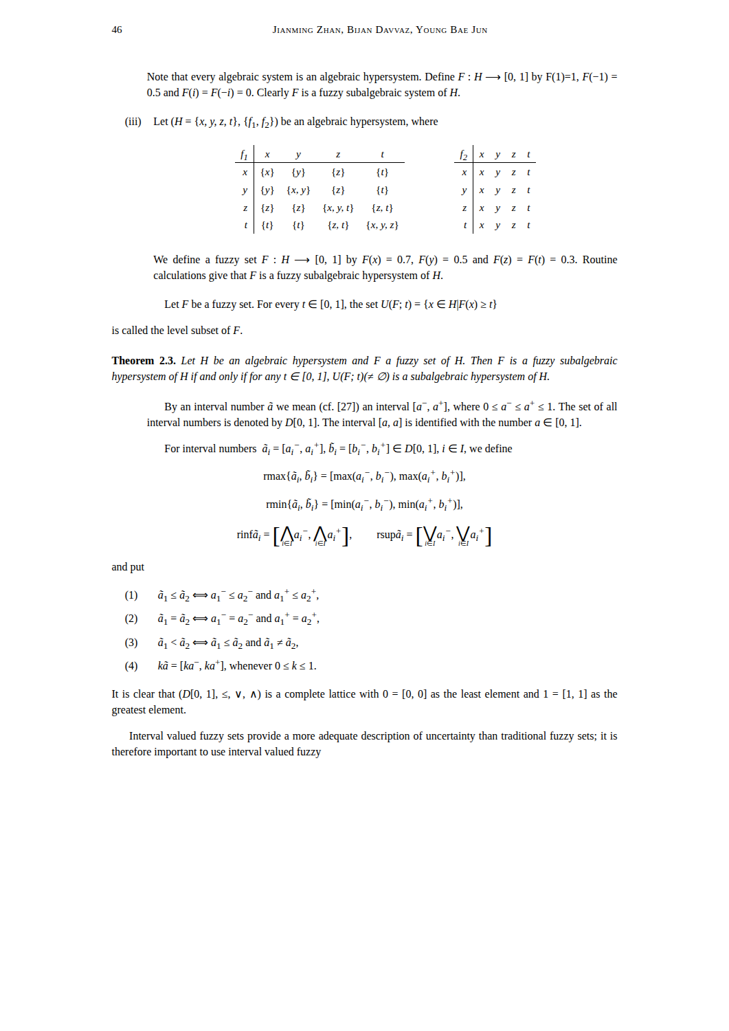46 Jianming Zhan, Bijan Davvaz, Young Bae Jun
Note that every algebraic system is an algebraic hypersystem. Define F : H ⟶ [0, 1] by F(1)=1, F(−1) = 0.5 and F(i) = F(−i) = 0. Clearly F is a fuzzy subalgebraic system of H.
(iii) Let (H = {x, y, z, t}, {f1, f2}) be an algebraic hypersystem, where
| f 1 | x | y | z | t |
| --- | --- | --- | --- | --- |
| x | { x } | { y } | { z } | { t } |
| y | { y } | { x, y } | { z } | { t } |
| z | { z } | { z } | { x, y, t } | { z, t } |
| t | { t } | { t } | { z, t } | { x, y, z } |
| f 2 | x | y | z | t |
| --- | --- | --- | --- | --- |
| x | x | y | z | t |
| y | x | y | z | t |
| z | x | y | z | t |
| t | x | y | z | t |
We define a fuzzy set F : H ⟶ [0, 1] by F(x) = 0.7, F(y) = 0.5 and F(z) = F(t) = 0.3. Routine calculations give that F is a fuzzy subalgebraic hypersystem of H.
Let F be a fuzzy set. For every t ∈ [0, 1], the set U(F; t) = {x ∈ H|F(x) ≥ t}
is called the level subset of F.
Theorem 2.3. Let H be an algebraic hypersystem and F a fuzzy set of H. Then F is a fuzzy subalgebraic hypersystem of H if and only if for any t ∈ [0, 1], U(F; t)(≠ ∅) is a subalgebraic hypersystem of H.
By an interval number ã we mean (cf. [27]) an interval [a−, a+], where 0 ≤ a− ≤ a+ ≤ 1. The set of all interval numbers is denoted by D[0, 1]. The interval [a, a] is identified with the number a ∈ [0, 1].
For interval numbers ãi = [ai−, ai+], b̃i = [bi−, bi+] ∈ D[0, 1], i ∈ I, we define
rmax{ãi, b̃i} = [max(ai−, bi−), max(ai+, bi+)],
rmin{ãi, b̃i} = [min(ai−, bi−), min(ai+, bi+)],
rinf ãi = [⋀i∈I ai−, ⋀i∈I ai+], rsup ãi = [⋁i∈I ai−, ⋁i∈I ai+]
and put
(1) ã1 ≤ ã2 ⟺ a1− ≤ a2− and a1+ ≤ a2+,
(2) ã1 = ã2 ⟺ a1− = a2− and a1+ = a2+,
(3) ã1 < ã2 ⟺ ã1 ≤ ã2 and ã1 ≠ ã2,
(4) kã = [ka−, ka+], whenever 0 ≤ k ≤ 1.
It is clear that (D[0, 1], ≤, ∨, ∧) is a complete lattice with 0 = [0, 0] as the least element and 1 = [1, 1] as the greatest element.
Interval valued fuzzy sets provide a more adequate description of uncertainty than traditional fuzzy sets; it is therefore important to use interval valued fuzzy